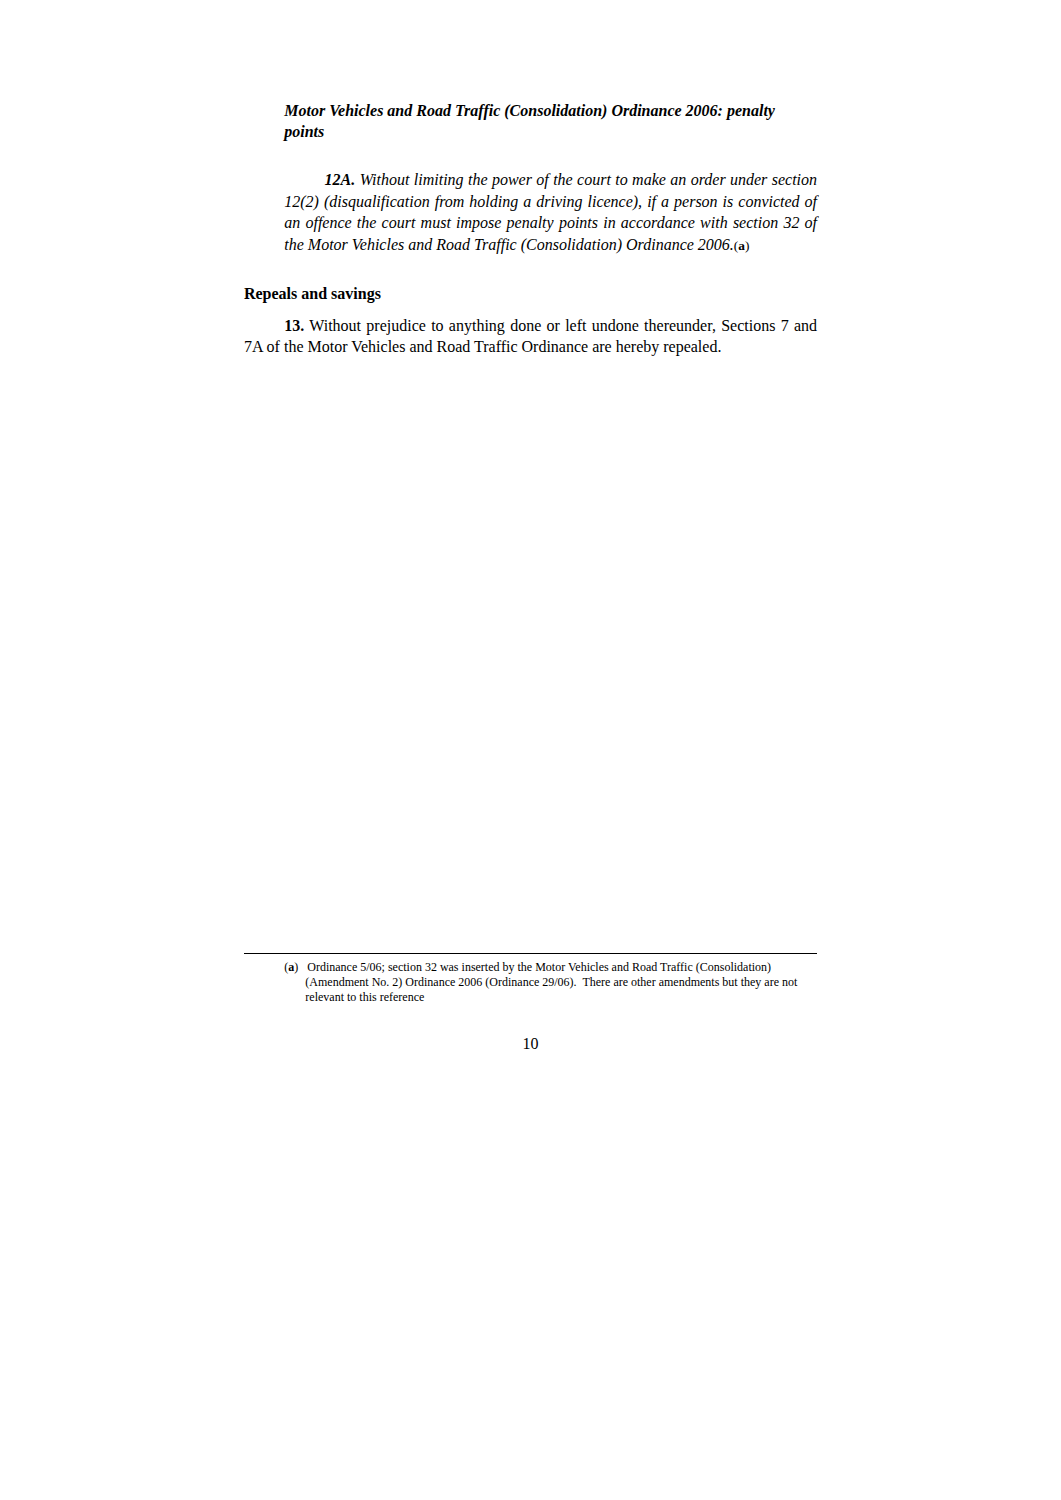Motor Vehicles and Road Traffic (Consolidation) Ordinance 2006: penalty points
12A. Without limiting the power of the court to make an order under section 12(2) (disqualification from holding a driving licence), if a person is convicted of an offence the court must impose penalty points in accordance with section 32 of the Motor Vehicles and Road Traffic (Consolidation) Ordinance 2006.(a)
Repeals and savings
13. Without prejudice to anything done or left undone thereunder, Sections 7 and 7A of the Motor Vehicles and Road Traffic Ordinance are hereby repealed.
(a) Ordinance 5/06; section 32 was inserted by the Motor Vehicles and Road Traffic (Consolidation)(Amendment No. 2) Ordinance 2006 (Ordinance 29/06). There are other amendments but they are not relevant to this reference
10